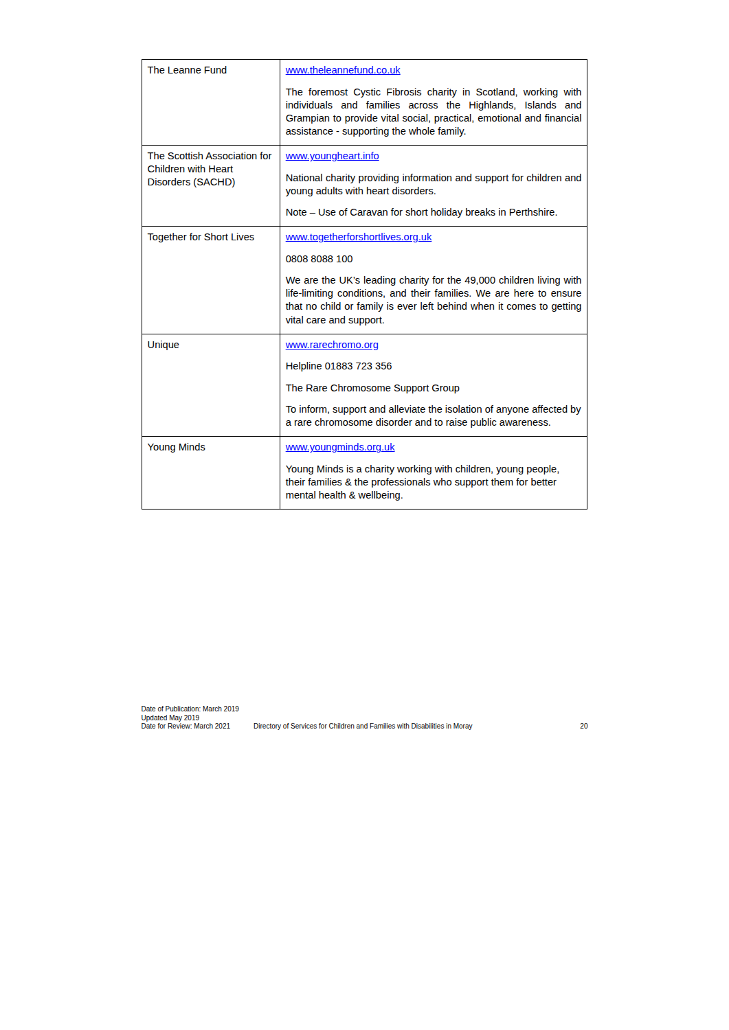| The Leanne Fund | www.theleannefund.co.uk The foremost Cystic Fibrosis charity in Scotland, working with individuals and families across the Highlands, Islands and Grampian to provide vital social, practical, emotional and financial assistance - supporting the whole family. |
| The Scottish Association for Children with Heart Disorders (SACHD) | www.youngheart.info National charity providing information and support for children and young adults with heart disorders. Note – Use of Caravan for short holiday breaks in Perthshire. |
| Together for Short Lives | www.togetherforshortlives.org.uk 0808 8088 100 We are the UK’s leading charity for the 49,000 children living with life-limiting conditions, and their families. We are here to ensure that no child or family is ever left behind when it comes to getting vital care and support. |
| Unique | www.rarechromo.org Helpline 01883 723 356 The Rare Chromosome Support Group To inform, support and alleviate the isolation of anyone affected by a rare chromosome disorder and to raise public awareness. |
| Young Minds | www.youngminds.org.uk Young Minds is a charity working with children, young people, their families & the professionals who support them for better mental health & wellbeing. |
Date of Publication: March 2019
Updated May 2019
Date for Review: March 2021 Directory of Services for Children and Families with Disabilities in Moray 20